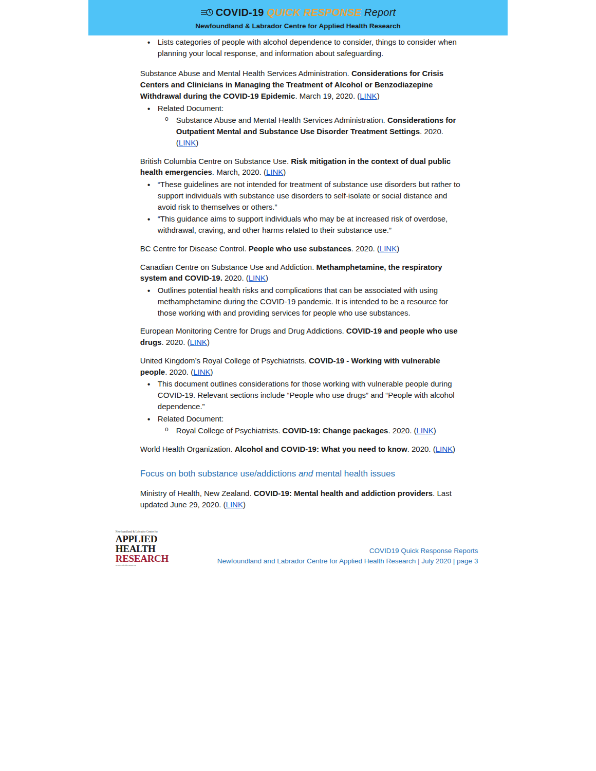COVID-19 QUICK RESPONSE Report
Newfoundland & Labrador Centre for Applied Health Research
Lists categories of people with alcohol dependence to consider, things to consider when planning your local response, and information about safeguarding.
Substance Abuse and Mental Health Services Administration. Considerations for Crisis Centers and Clinicians in Managing the Treatment of Alcohol or Benzodiazepine Withdrawal during the COVID-19 Epidemic. March 19, 2020. (LINK)
Related Document:
Substance Abuse and Mental Health Services Administration. Considerations for Outpatient Mental and Substance Use Disorder Treatment Settings. 2020.(LINK)
British Columbia Centre on Substance Use. Risk mitigation in the context of dual public health emergencies. March, 2020. (LINK)
“These guidelines are not intended for treatment of substance use disorders but rather to support individuals with substance use disorders to self-isolate or social distance and avoid risk to themselves or others.”
“This guidance aims to support individuals who may be at increased risk of overdose, withdrawal, craving, and other harms related to their substance use.”
BC Centre for Disease Control. People who use substances. 2020. (LINK)
Canadian Centre on Substance Use and Addiction. Methamphetamine, the respiratory system and COVID-19. 2020. (LINK)
Outlines potential health risks and complications that can be associated with using methamphetamine during the COVID-19 pandemic. It is intended to be a resource for those working with and providing services for people who use substances.
European Monitoring Centre for Drugs and Drug Addictions. COVID-19 and people who use drugs. 2020. (LINK)
United Kingdom’s Royal College of Psychiatrists. COVID-19 - Working with vulnerable people. 2020. (LINK)
This document outlines considerations for those working with vulnerable people during COVID-19. Relevant sections include “People who use drugs” and “People with alcohol dependence.”
Related Document:
Royal College of Psychiatrists. COVID-19: Change packages. 2020. (LINK)
World Health Organization. Alcohol and COVID-19: What you need to know. 2020. (LINK)
Focus on both substance use/addictions and mental health issues
Ministry of Health, New Zealand. COVID-19: Mental health and addiction providers. Last updated June 29, 2020. (LINK)
Newfoundland & Labrador Centre for
APPLIED
HEALTH
RESEARCH
www.nlcahr.mun.ca
COVID19 Quick Response Reports
Newfoundland and Labrador Centre for Applied Health Research | July 2020 | page 3